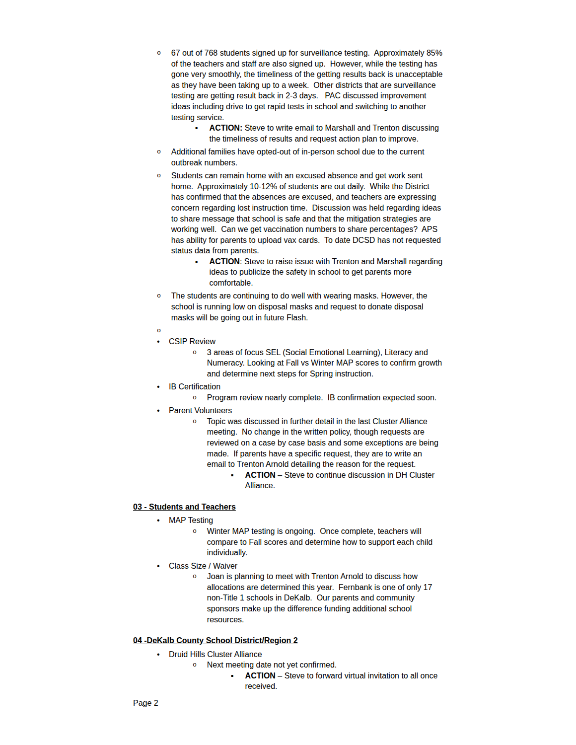67 out of 768 students signed up for surveillance testing. Approximately 85% of the teachers and staff are also signed up. However, while the testing has gone very smoothly, the timeliness of the getting results back is unacceptable as they have been taking up to a week. Other districts that are surveillance testing are getting result back in 2-3 days. PAC discussed improvement ideas including drive to get rapid tests in school and switching to another testing service.
ACTION: Steve to write email to Marshall and Trenton discussing the timeliness of results and request action plan to improve.
Additional families have opted-out of in-person school due to the current outbreak numbers.
Students can remain home with an excused absence and get work sent home. Approximately 10-12% of students are out daily. While the District has confirmed that the absences are excused, and teachers are expressing concern regarding lost instruction time. Discussion was held regarding ideas to share message that school is safe and that the mitigation strategies are working well. Can we get vaccination numbers to share percentages? APS has ability for parents to upload vax cards. To date DCSD has not requested status data from parents.
ACTION: Steve to raise issue with Trenton and Marshall regarding ideas to publicize the safety in school to get parents more comfortable.
The students are continuing to do well with wearing masks. However, the school is running low on disposal masks and request to donate disposal masks will be going out in future Flash.
CSIP Review
3 areas of focus SEL (Social Emotional Learning), Literacy and Numeracy. Looking at Fall vs Winter MAP scores to confirm growth and determine next steps for Spring instruction.
IB Certification
Program review nearly complete. IB confirmation expected soon.
Parent Volunteers
Topic was discussed in further detail in the last Cluster Alliance meeting. No change in the written policy, though requests are reviewed on a case by case basis and some exceptions are being made. If parents have a specific request, they are to write an email to Trenton Arnold detailing the reason for the request.
ACTION – Steve to continue discussion in DH Cluster Alliance.
03 - Students and Teachers
MAP Testing
Winter MAP testing is ongoing. Once complete, teachers will compare to Fall scores and determine how to support each child individually.
Class Size / Waiver
Joan is planning to meet with Trenton Arnold to discuss how allocations are determined this year. Fernbank is one of only 17 non-Title 1 schools in DeKalb. Our parents and community sponsors make up the difference funding additional school resources.
04 -DeKalb County School District/Region 2
Druid Hills Cluster Alliance
Next meeting date not yet confirmed.
ACTION – Steve to forward virtual invitation to all once received.
Page 2